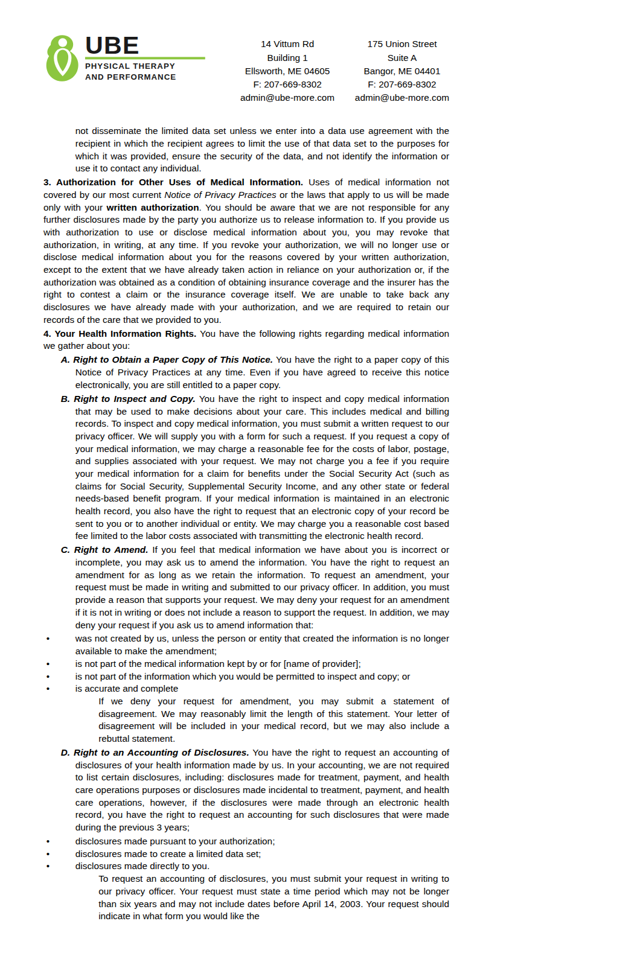UBE PHYSICAL THERAPY AND PERFORMANCE
14 Vittum Rd
Building 1
Ellsworth, ME 04605
F: 207-669-8302
admin@ube-more.com
175 Union Street
Suite A
Bangor, ME 04401
F: 207-669-8302
admin@ube-more.com
not disseminate the limited data set unless we enter into a data use agreement with the recipient in which the recipient agrees to limit the use of that data set to the purposes for which it was provided, ensure the security of the data, and not identify the information or use it to contact any individual.
3. Authorization for Other Uses of Medical Information. Uses of medical information not covered by our most current Notice of Privacy Practices or the laws that apply to us will be made only with your written authorization. You should be aware that we are not responsible for any further disclosures made by the party you authorize us to release information to. If you provide us with authorization to use or disclose medical information about you, you may revoke that authorization, in writing, at any time. If you revoke your authorization, we will no longer use or disclose medical information about you for the reasons covered by your written authorization, except to the extent that we have already taken action in reliance on your authorization or, if the authorization was obtained as a condition of obtaining insurance coverage and the insurer has the right to contest a claim or the insurance coverage itself. We are unable to take back any disclosures we have already made with your authorization, and we are required to retain our records of the care that we provided to you.
4. Your Health Information Rights. You have the following rights regarding medical information we gather about you:
A. Right to Obtain a Paper Copy of This Notice. You have the right to a paper copy of this Notice of Privacy Practices at any time. Even if you have agreed to receive this notice electronically, you are still entitled to a paper copy.
B. Right to Inspect and Copy. You have the right to inspect and copy medical information that may be used to make decisions about your care. This includes medical and billing records. To inspect and copy medical information, you must submit a written request to our privacy officer. We will supply you with a form for such a request. If you request a copy of your medical information, we may charge a reasonable fee for the costs of labor, postage, and supplies associated with your request. We may not charge you a fee if you require your medical information for a claim for benefits under the Social Security Act (such as claims for Social Security, Supplemental Security Income, and any other state or federal needs-based benefit program. If your medical information is maintained in an electronic health record, you also have the right to request that an electronic copy of your record be sent to you or to another individual or entity. We may charge you a reasonable cost based fee limited to the labor costs associated with transmitting the electronic health record.
C. Right to Amend. If you feel that medical information we have about you is incorrect or incomplete, you may ask us to amend the information. You have the right to request an amendment for as long as we retain the information. To request an amendment, your request must be made in writing and submitted to our privacy officer. In addition, you must provide a reason that supports your request. We may deny your request for an amendment if it is not in writing or does not include a reason to support the request. In addition, we may deny your request if you ask us to amend information that:
•was not created by us, unless the person or entity that created the information is no longer available to make the amendment;
•is not part of the medical information kept by or for [name of provider];
•is not part of the information which you would be permitted to inspect and copy; or
•is accurate and complete
If we deny your request for amendment, you may submit a statement of disagreement. We may reasonably limit the length of this statement. Your letter of disagreement will be included in your medical record, but we may also include a rebuttal statement.
D. Right to an Accounting of Disclosures. You have the right to request an accounting of disclosures of your health information made by us. In your accounting, we are not required to list certain disclosures, including: disclosures made for treatment, payment, and health care operations purposes or disclosures made incidental to treatment, payment, and health care operations, however, if the disclosures were made through an electronic health record, you have the right to request an accounting for such disclosures that were made during the previous 3 years;
•disclosures made pursuant to your authorization;
•disclosures made to create a limited data set;
•disclosures made directly to you.
To request an accounting of disclosures, you must submit your request in writing to our privacy officer. Your request must state a time period which may not be longer than six years and may not include dates before April 14, 2003. Your request should indicate in what form you would like the